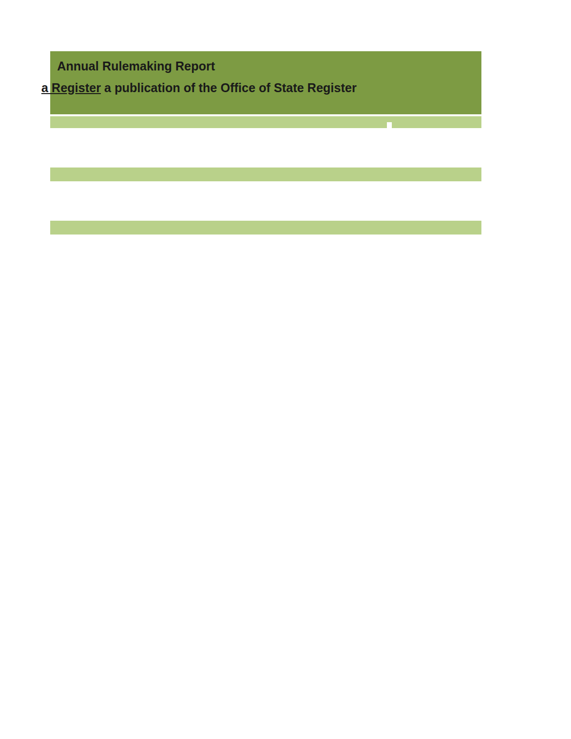Annual Rulemaking Report
a Register a publication of the Office of State Register